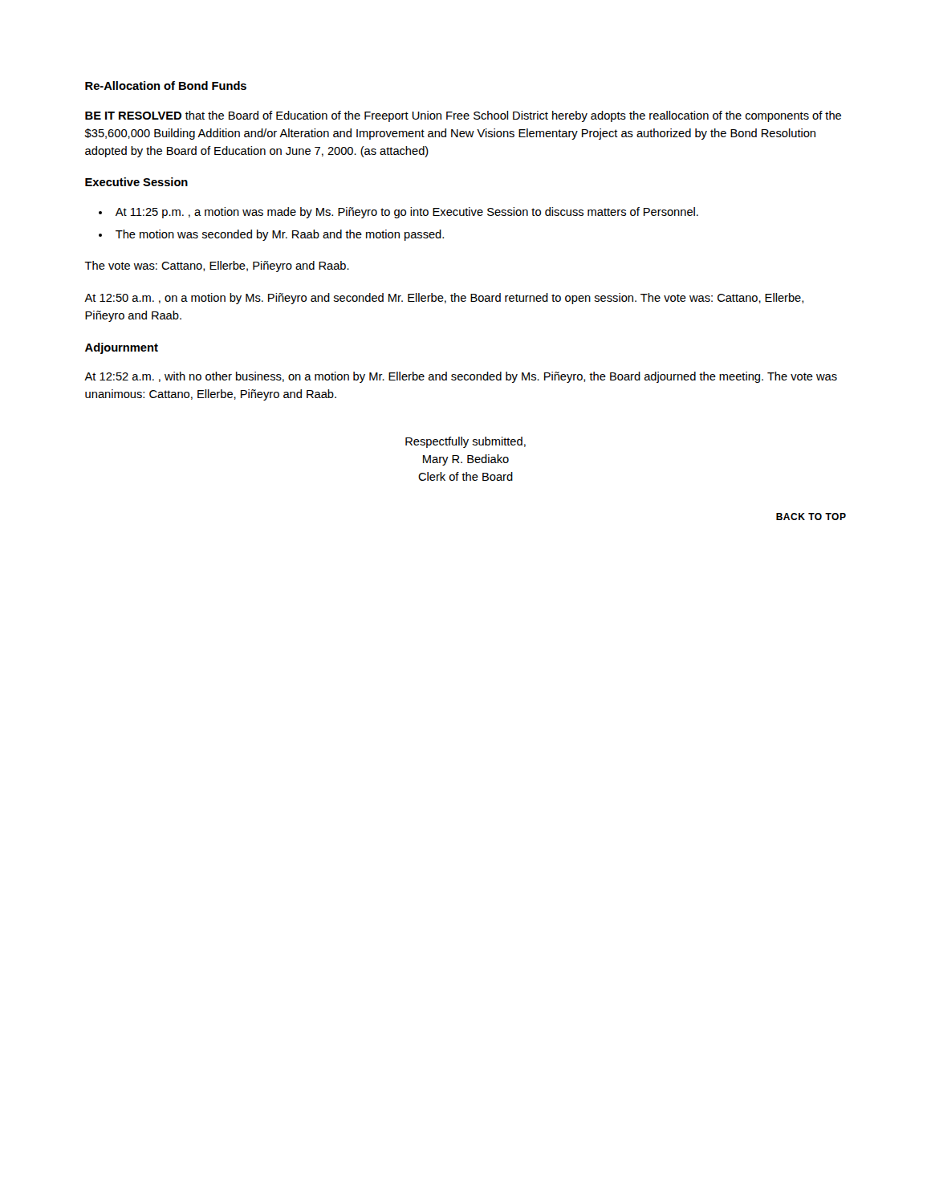Re-Allocation of Bond Funds
BE IT RESOLVED that the Board of Education of the Freeport Union Free School District hereby adopts the reallocation of the components of the $35,600,000 Building Addition and/or Alteration and Improvement and New Visions Elementary Project as authorized by the Bond Resolution adopted by the Board of Education on June 7, 2000. (as attached)
Executive Session
At 11:25 p.m. , a motion was made by Ms. Piñeyro to go into Executive Session to discuss matters of Personnel.
The motion was seconded by Mr. Raab and the motion passed.
The vote was: Cattano, Ellerbe, Piñeyro and Raab.
At 12:50 a.m. , on a motion by Ms. Piñeyro and seconded Mr. Ellerbe, the Board returned to open session. The vote was: Cattano, Ellerbe, Piñeyro and Raab.
Adjournment
At 12:52 a.m. , with no other business, on a motion by Mr. Ellerbe and seconded by Ms. Piñeyro, the Board adjourned the meeting. The vote was unanimous: Cattano, Ellerbe, Piñeyro and Raab.
Respectfully submitted,
Mary R. Bediako
Clerk of the Board
BACK TO TOP